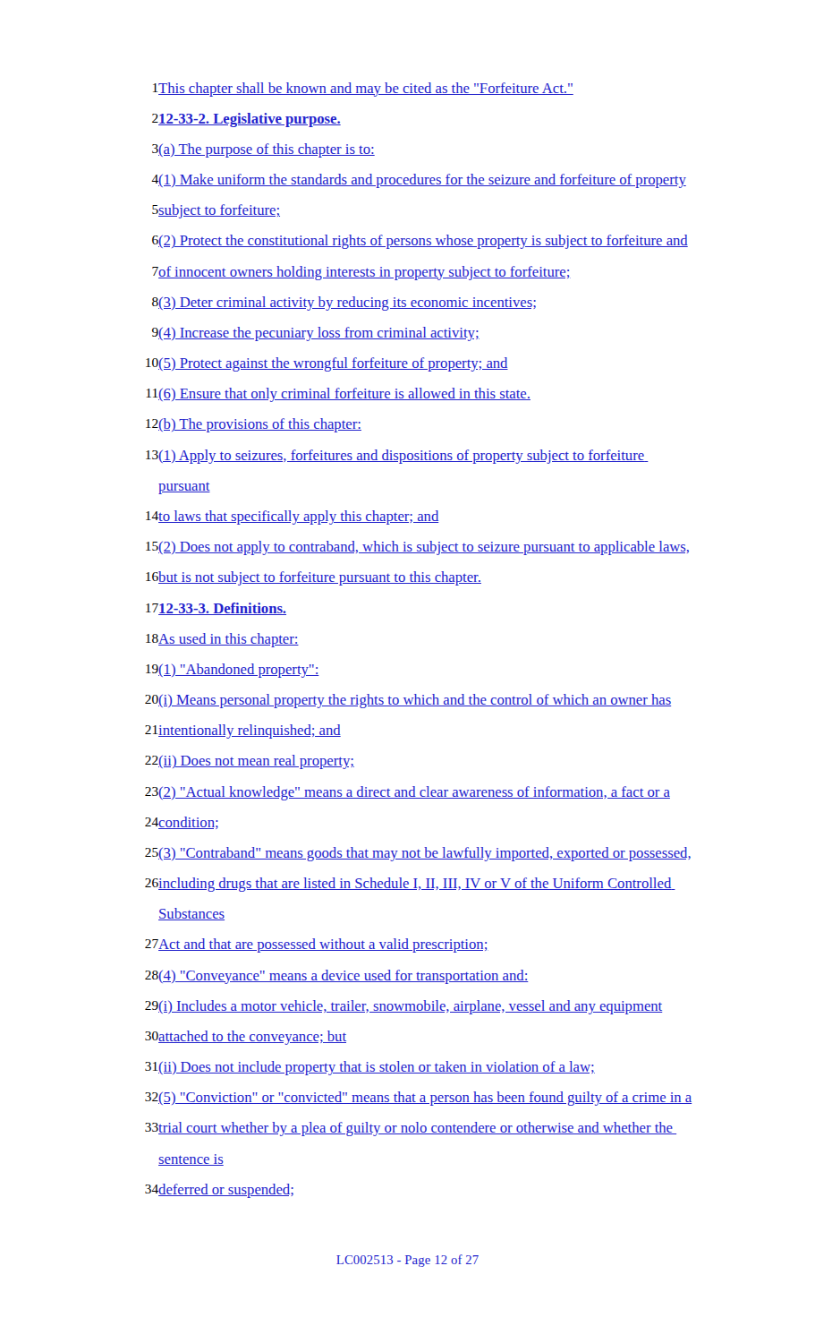| 1 | This chapter shall be known and may be cited as the "Forfeiture Act." |
| 2 | 12-33-2. Legislative purpose. |
| 3 | (a) The purpose of this chapter is to: |
| 4 | (1) Make uniform the standards and procedures for the seizure and forfeiture of property |
| 5 | subject to forfeiture; |
| 6 | (2) Protect the constitutional rights of persons whose property is subject to forfeiture and |
| 7 | of innocent owners holding interests in property subject to forfeiture; |
| 8 | (3) Deter criminal activity by reducing its economic incentives; |
| 9 | (4) Increase the pecuniary loss from criminal activity; |
| 10 | (5) Protect against the wrongful forfeiture of property; and |
| 11 | (6) Ensure that only criminal forfeiture is allowed in this state. |
| 12 | (b) The provisions of this chapter: |
| 13 | (1) Apply to seizures, forfeitures and dispositions of property subject to forfeiture pursuant |
| 14 | to laws that specifically apply this chapter; and |
| 15 | (2) Does not apply to contraband, which is subject to seizure pursuant to applicable laws, |
| 16 | but is not subject to forfeiture pursuant to this chapter. |
| 17 | 12-33-3. Definitions. |
| 18 | As used in this chapter: |
| 19 | (1) "Abandoned property": |
| 20 | (i) Means personal property the rights to which and the control of which an owner has |
| 21 | intentionally relinquished; and |
| 22 | (ii) Does not mean real property; |
| 23 | (2) "Actual knowledge" means a direct and clear awareness of information, a fact or a |
| 24 | condition; |
| 25 | (3) "Contraband" means goods that may not be lawfully imported, exported or possessed, |
| 26 | including drugs that are listed in Schedule I, II, III, IV or V of the Uniform Controlled Substances |
| 27 | Act and that are possessed without a valid prescription; |
| 28 | (4) "Conveyance" means a device used for transportation and: |
| 29 | (i) Includes a motor vehicle, trailer, snowmobile, airplane, vessel and any equipment |
| 30 | attached to the conveyance; but |
| 31 | (ii) Does not include property that is stolen or taken in violation of a law; |
| 32 | (5) "Conviction" or "convicted" means that a person has been found guilty of a crime in a |
| 33 | trial court whether by a plea of guilty or nolo contendere or otherwise and whether the sentence is |
| 34 | deferred or suspended; |
LC002513 - Page 12 of 27